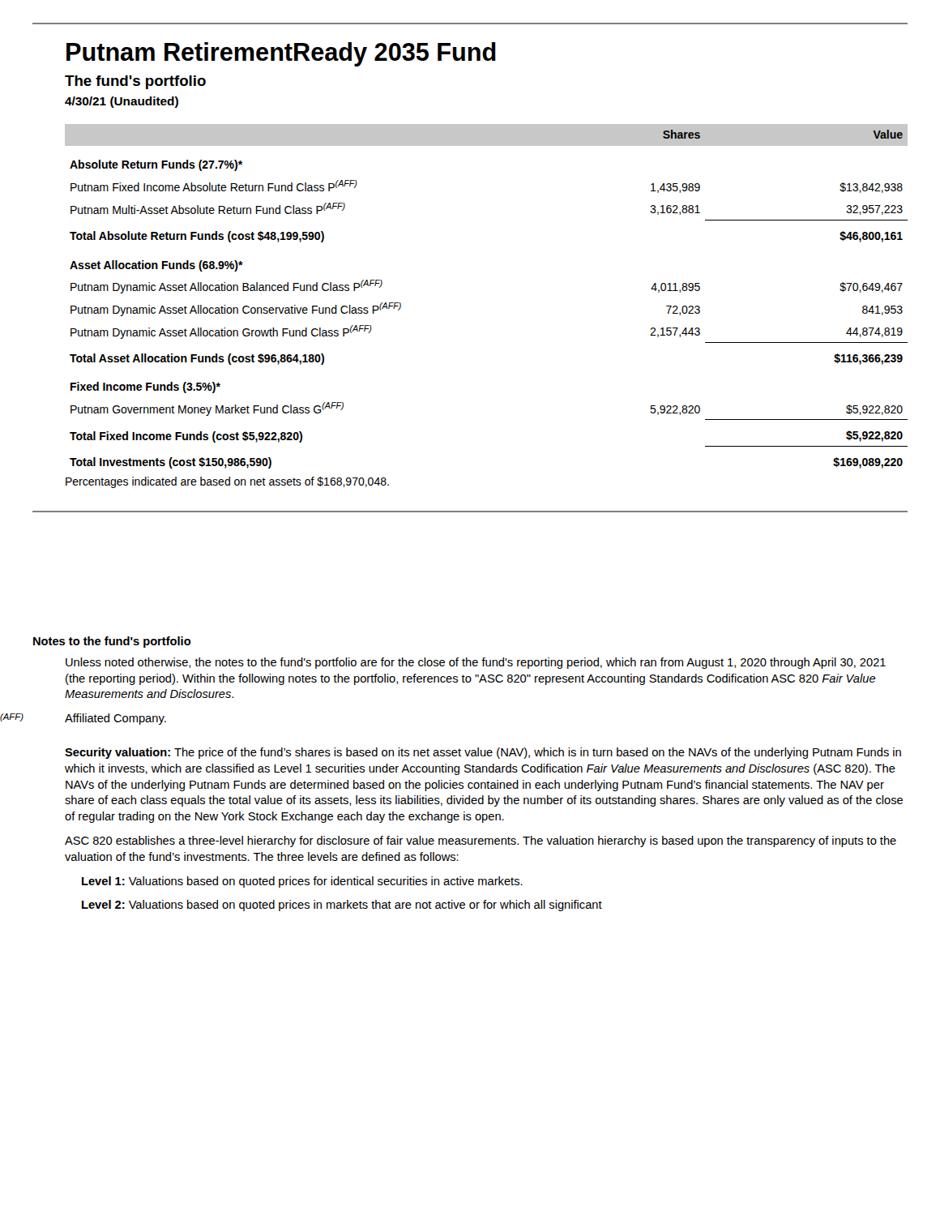Putnam RetirementReady 2035 Fund
The fund's portfolio
4/30/21 (Unaudited)
| | Shares | Value |
| --- | --- | --- |
| Absolute Return Funds (27.7%)* | | |
| Putnam Fixed Income Absolute Return Fund Class P (AFF) | 1,435,989 | $13,842,938 |
| Putnam Multi-Asset Absolute Return Fund Class P (AFF) | 3,162,881 | 32,957,223 |
| Total Absolute Return Funds (cost $48,199,590) | | $46,800,161 |
| Asset Allocation Funds (68.9%)* | | |
| Putnam Dynamic Asset Allocation Balanced Fund Class P (AFF) | 4,011,895 | $70,649,467 |
| Putnam Dynamic Asset Allocation Conservative Fund Class P (AFF) | 72,023 | 841,953 |
| Putnam Dynamic Asset Allocation Growth Fund Class P (AFF) | 2,157,443 | 44,874,819 |
| Total Asset Allocation Funds (cost $96,864,180) | | $116,366,239 |
| Fixed Income Funds (3.5%)* | | |
| Putnam Government Money Market Fund Class G (AFF) | 5,922,820 | $5,922,820 |
| Total Fixed Income Funds (cost $5,922,820) | | $5,922,820 |
| Total Investments (cost $150,986,590) | | $169,089,220 |
Percentages indicated are based on net assets of $168,970,048.
Notes to the fund's portfolio
Unless noted otherwise, the notes to the fund's portfolio are for the close of the fund's reporting period, which ran from August 1, 2020 through April 30, 2021 (the reporting period). Within the following notes to the portfolio, references to "ASC 820" represent Accounting Standards Codification ASC 820 Fair Value Measurements and Disclosures.
(AFF) Affiliated Company.
Security valuation: The price of the fund’s shares is based on its net asset value (NAV), which is in turn based on the NAVs of the underlying Putnam Funds in which it invests, which are classified as Level 1 securities under Accounting Standards Codification Fair Value Measurements and Disclosures (ASC 820). The NAVs of the underlying Putnam Funds are determined based on the policies contained in each underlying Putnam Fund’s financial statements. The NAV per share of each class equals the total value of its assets, less its liabilities, divided by the number of its outstanding shares. Shares are only valued as of the close of regular trading on the New York Stock Exchange each day the exchange is open.
ASC 820 establishes a three-level hierarchy for disclosure of fair value measurements. The valuation hierarchy is based upon the transparency of inputs to the valuation of the fund’s investments. The three levels are defined as follows:
Level 1: Valuations based on quoted prices for identical securities in active markets.
Level 2: Valuations based on quoted prices in markets that are not active or for which all significant